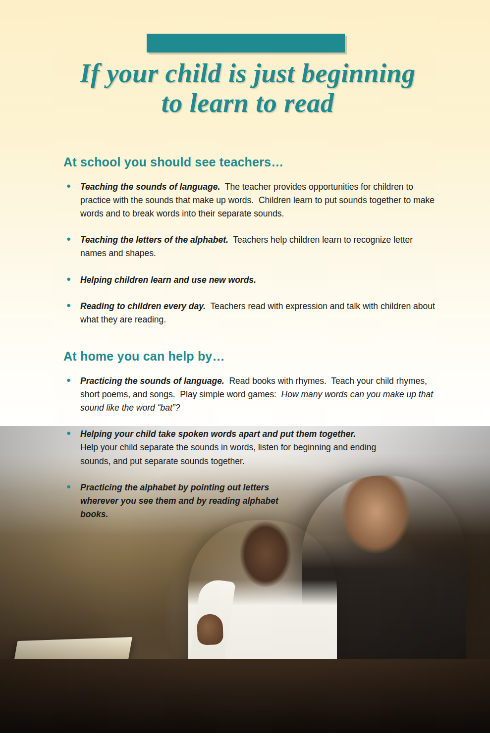If your child is just beginning
to learn to read
At school you should see teachers…
Teaching the sounds of language. The teacher provides opportunities for children to practice with the sounds that make up words. Children learn to put sounds together to make words and to break words into their separate sounds.
Teaching the letters of the alphabet. Teachers help children learn to recognize letter names and shapes.
Helping children learn and use new words.
Reading to children every day. Teachers read with expression and talk with children about what they are reading.
At home you can help by…
Practicing the sounds of language. Read books with rhymes. Teach your child rhymes, short poems, and songs. Play simple word games: How many words can you make up that sound like the word “bat”?
Helping your child take spoken words apart and put them together.
Help your child separate the sounds in words, listen for beginning and ending sounds, and put separate sounds together.
Practicing the alphabet by pointing out letters wherever you see them and by reading alphabet books.